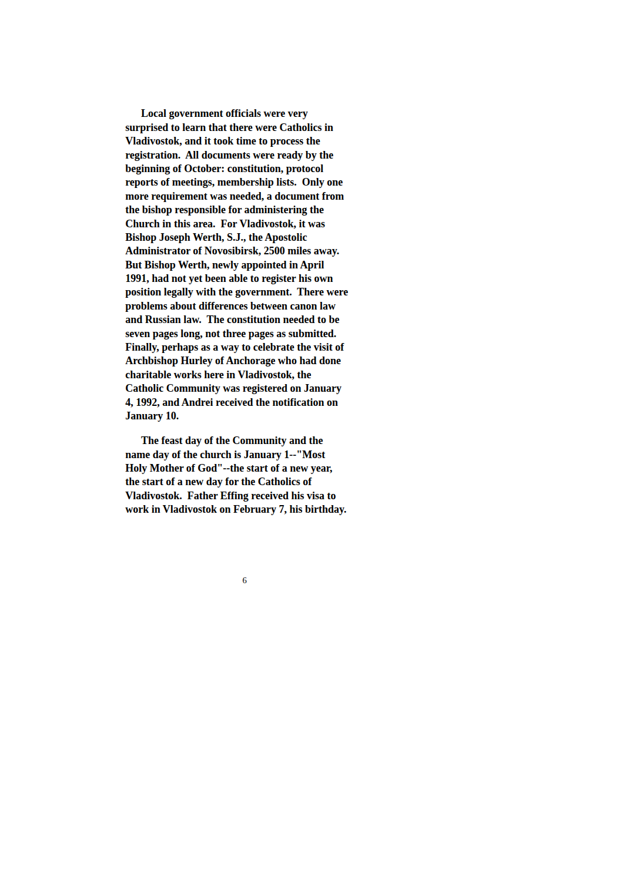Local government officials were very surprised to learn that there were Catholics in Vladivostok, and it took time to process the registration. All documents were ready by the beginning of October: constitution, protocol reports of meetings, membership lists. Only one more requirement was needed, a document from the bishop responsible for administering the Church in this area. For Vladivostok, it was Bishop Joseph Werth, S.J., the Apostolic Administrator of Novosibirsk, 2500 miles away. But Bishop Werth, newly appointed in April 1991, had not yet been able to register his own position legally with the government. There were problems about differences between canon law and Russian law. The constitution needed to be seven pages long, not three pages as submitted. Finally, perhaps as a way to celebrate the visit of Archbishop Hurley of Anchorage who had done charitable works here in Vladivostok, the Catholic Community was registered on January 4, 1992, and Andrei received the notification on January 10.
The feast day of the Community and the name day of the church is January 1--"Most Holy Mother of God"--the start of a new year, the start of a new day for the Catholics of Vladivostok. Father Effing received his visa to work in Vladivostok on February 7, his birthday.
6